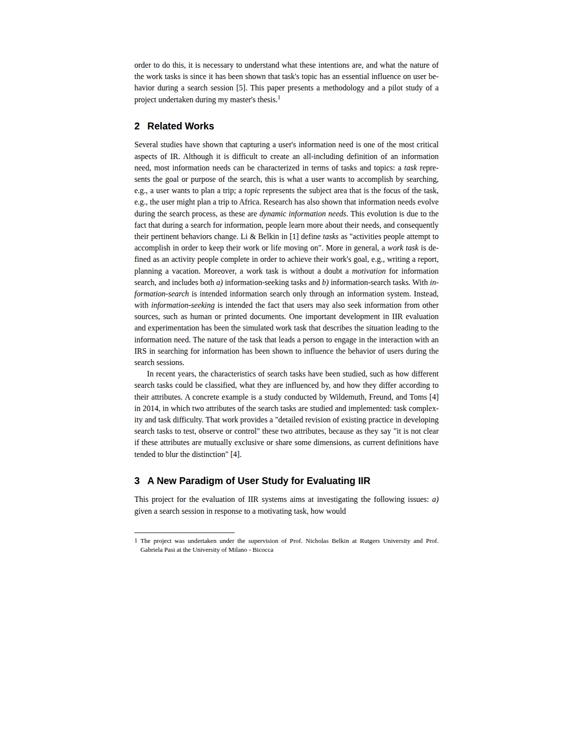order to do this, it is necessary to understand what these intentions are, and what the nature of the work tasks is since it has been shown that task's topic has an essential influence on user behavior during a search session [5]. This paper presents a methodology and a pilot study of a project undertaken during my master's thesis.1
2 Related Works
Several studies have shown that capturing a user's information need is one of the most critical aspects of IR. Although it is difficult to create an all-including definition of an information need, most information needs can be characterized in terms of tasks and topics: a task represents the goal or purpose of the search, this is what a user wants to accomplish by searching, e.g., a user wants to plan a trip; a topic represents the subject area that is the focus of the task, e.g., the user might plan a trip to Africa. Research has also shown that information needs evolve during the search process, as these are dynamic information needs. This evolution is due to the fact that during a search for information, people learn more about their needs, and consequently their pertinent behaviors change. Li & Belkin in [1] define tasks as "activities people attempt to accomplish in order to keep their work or life moving on". More in general, a work task is defined as an activity people complete in order to achieve their work's goal, e.g., writing a report, planning a vacation. Moreover, a work task is without a doubt a motivation for information search, and includes both a) information-seeking tasks and b) information-search tasks. With information-search is intended information search only through an information system. Instead, with information-seeking is intended the fact that users may also seek information from other sources, such as human or printed documents. One important development in IIR evaluation and experimentation has been the simulated work task that describes the situation leading to the information need. The nature of the task that leads a person to engage in the interaction with an IRS in searching for information has been shown to influence the behavior of users during the search sessions.
In recent years, the characteristics of search tasks have been studied, such as how different search tasks could be classified, what they are influenced by, and how they differ according to their attributes. A concrete example is a study conducted by Wildemuth, Freund, and Toms [4] in 2014, in which two attributes of the search tasks are studied and implemented: task complexity and task difficulty. That work provides a "detailed revision of existing practice in developing search tasks to test, observe or control" these two attributes, because as they say "it is not clear if these attributes are mutually exclusive or share some dimensions, as current definitions have tended to blur the distinction" [4].
3 A New Paradigm of User Study for Evaluating IIR
This project for the evaluation of IIR systems aims at investigating the following issues: a) given a search session in response to a motivating task, how would
1 The project was undertaken under the supervision of Prof. Nicholas Belkin at Rutgers University and Prof. Gabriela Pasi at the University of Milano - Bicocca